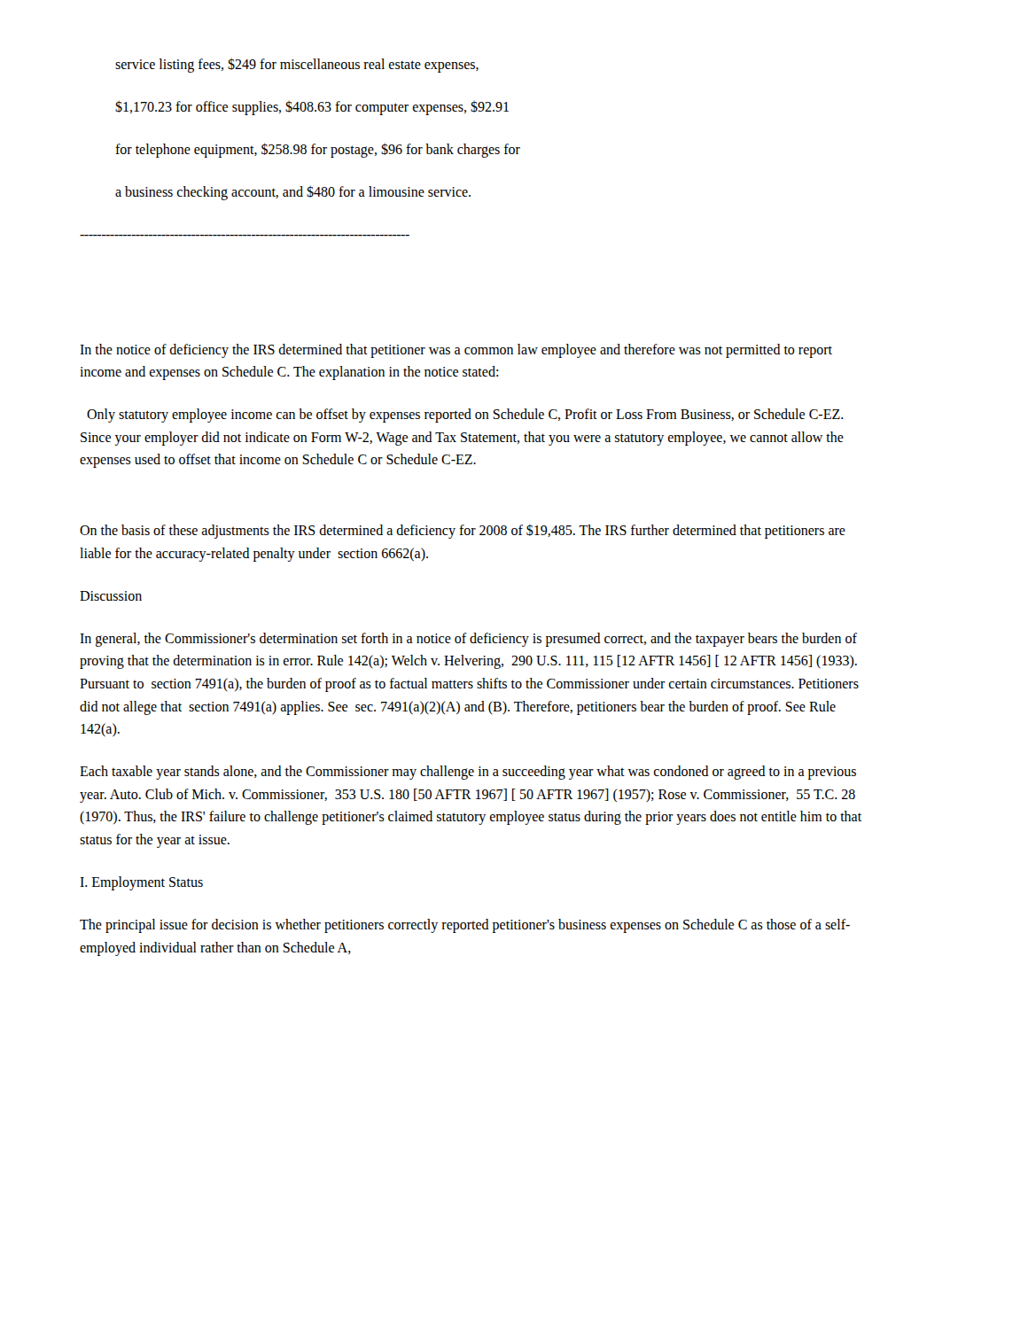service listing fees, $249 for miscellaneous real estate expenses,
$1,170.23 for office supplies, $408.63 for computer expenses, $92.91
for telephone equipment, $258.98 for postage, $96 for bank charges for
a business checking account, and $480 for a limousine service.
-----------------------------------------------------------------------------
In the notice of deficiency the IRS determined that petitioner was a common law employee and therefore was not permitted to report income and expenses on Schedule C. The explanation in the notice stated:
Only statutory employee income can be offset by expenses reported on Schedule C, Profit or Loss From Business, or Schedule C-EZ. Since your employer did not indicate on Form W-2, Wage and Tax Statement, that you were a statutory employee, we cannot allow the expenses used to offset that income on Schedule C or Schedule C-EZ.
On the basis of these adjustments the IRS determined a deficiency for 2008 of $19,485. The IRS further determined that petitioners are liable for the accuracy-related penalty under section 6662(a).
Discussion
In general, the Commissioner's determination set forth in a notice of deficiency is presumed correct, and the taxpayer bears the burden of proving that the determination is in error. Rule 142(a); Welch v. Helvering, 290 U.S. 111, 115 [12 AFTR 1456] [ 12 AFTR 1456] (1933). Pursuant to section 7491(a), the burden of proof as to factual matters shifts to the Commissioner under certain circumstances. Petitioners did not allege that section 7491(a) applies. See sec. 7491(a)(2)(A) and (B). Therefore, petitioners bear the burden of proof. See Rule 142(a).
Each taxable year stands alone, and the Commissioner may challenge in a succeeding year what was condoned or agreed to in a previous year. Auto. Club of Mich. v. Commissioner, 353 U.S. 180 [50 AFTR 1967] [ 50 AFTR 1967] (1957); Rose v. Commissioner, 55 T.C. 28 (1970). Thus, the IRS' failure to challenge petitioner's claimed statutory employee status during the prior years does not entitle him to that status for the year at issue.
I. Employment Status
The principal issue for decision is whether petitioners correctly reported petitioner's business expenses on Schedule C as those of a self-employed individual rather than on Schedule A,